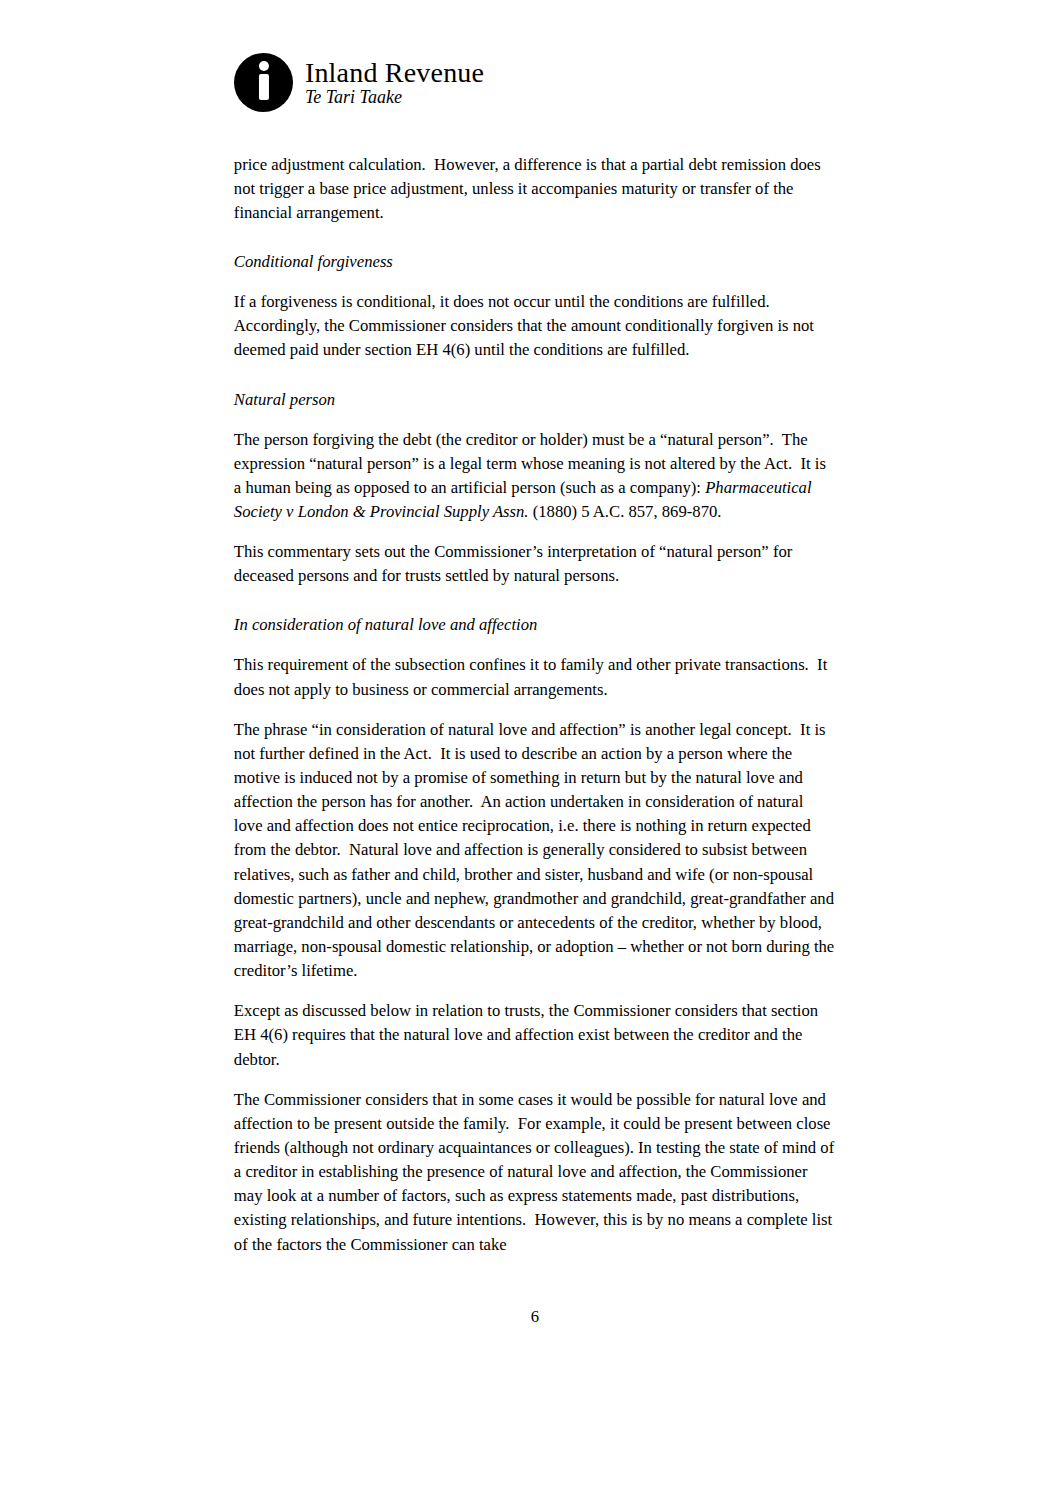Inland Revenue
Te Tari Taake
price adjustment calculation. However, a difference is that a partial debt remission does not trigger a base price adjustment, unless it accompanies maturity or transfer of the financial arrangement.
Conditional forgiveness
If a forgiveness is conditional, it does not occur until the conditions are fulfilled. Accordingly, the Commissioner considers that the amount conditionally forgiven is not deemed paid under section EH 4(6) until the conditions are fulfilled.
Natural person
The person forgiving the debt (the creditor or holder) must be a “natural person”. The expression “natural person” is a legal term whose meaning is not altered by the Act. It is a human being as opposed to an artificial person (such as a company): Pharmaceutical Society v London & Provincial Supply Assn. (1880) 5 A.C. 857, 869-870.
This commentary sets out the Commissioner’s interpretation of “natural person” for deceased persons and for trusts settled by natural persons.
In consideration of natural love and affection
This requirement of the subsection confines it to family and other private transactions. It does not apply to business or commercial arrangements.
The phrase “in consideration of natural love and affection” is another legal concept. It is not further defined in the Act. It is used to describe an action by a person where the motive is induced not by a promise of something in return but by the natural love and affection the person has for another. An action undertaken in consideration of natural love and affection does not entice reciprocation, i.e. there is nothing in return expected from the debtor. Natural love and affection is generally considered to subsist between relatives, such as father and child, brother and sister, husband and wife (or non-spousal domestic partners), uncle and nephew, grandmother and grandchild, great-grandfather and great-grandchild and other descendants or antecedents of the creditor, whether by blood, marriage, non-spousal domestic relationship, or adoption – whether or not born during the creditor’s lifetime.
Except as discussed below in relation to trusts, the Commissioner considers that section EH 4(6) requires that the natural love and affection exist between the creditor and the debtor.
The Commissioner considers that in some cases it would be possible for natural love and affection to be present outside the family. For example, it could be present between close friends (although not ordinary acquaintances or colleagues). In testing the state of mind of a creditor in establishing the presence of natural love and affection, the Commissioner may look at a number of factors, such as express statements made, past distributions, existing relationships, and future intentions. However, this is by no means a complete list of the factors the Commissioner can take
6